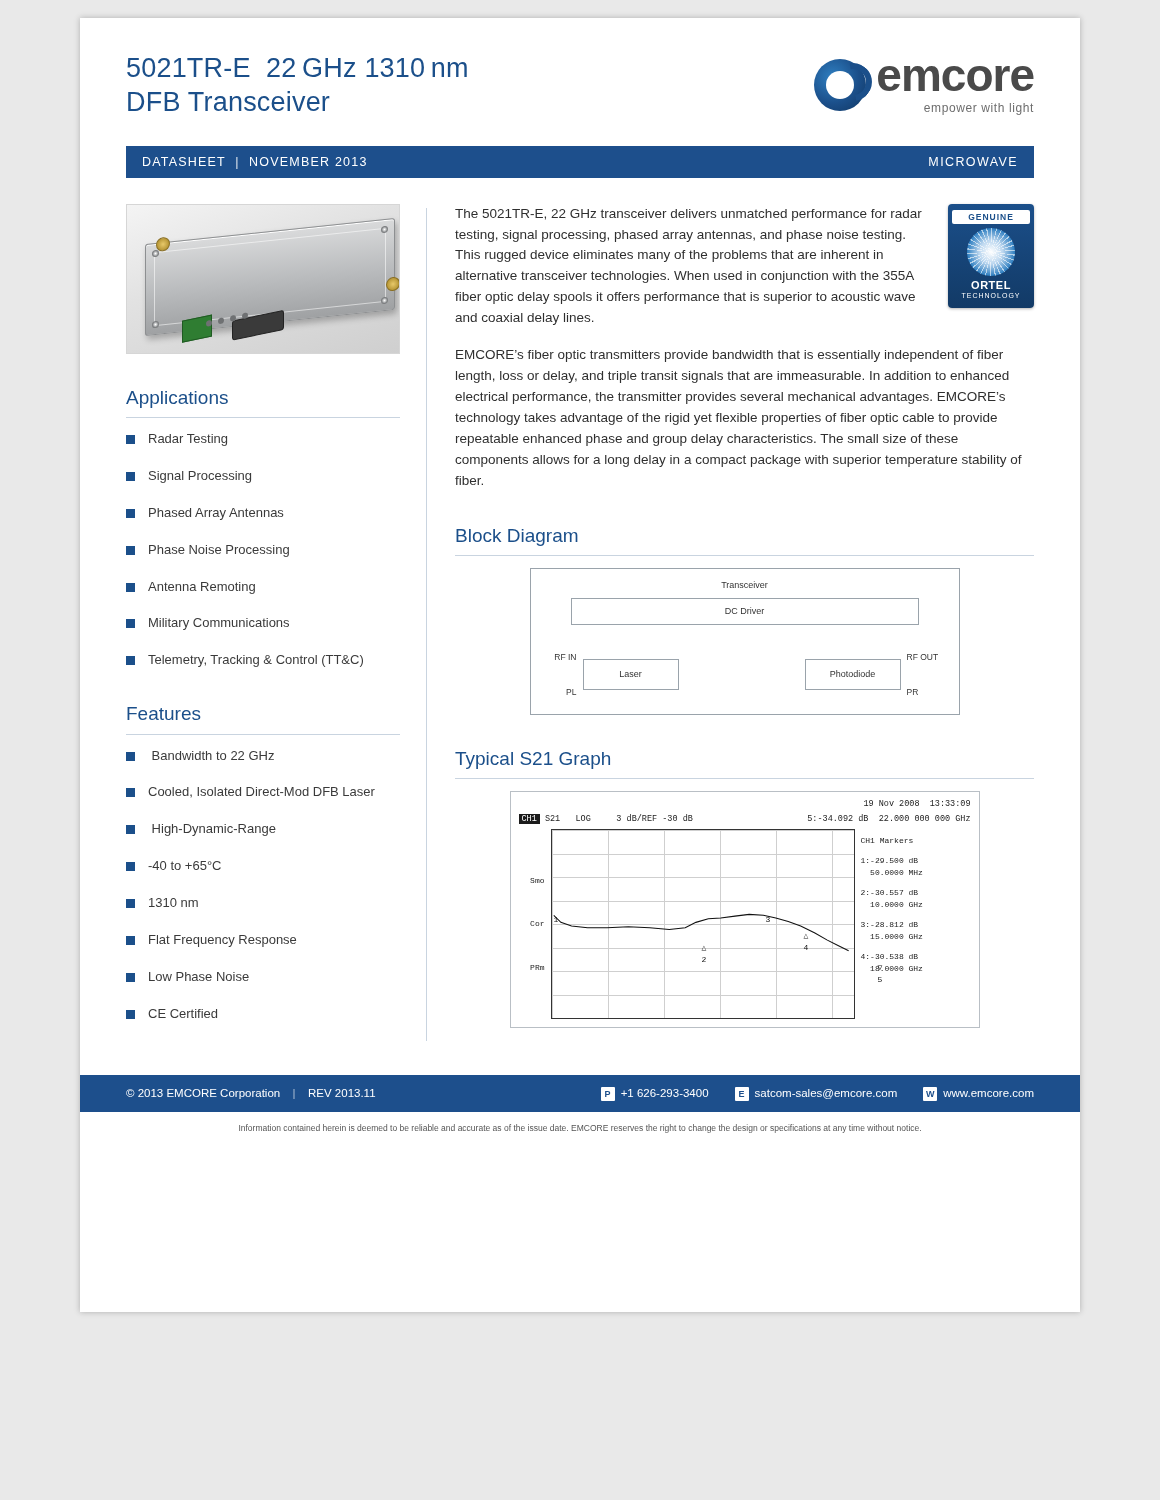5021TR-E 22 GHz 1310 nm
DFB Transceiver
emcore
empower with light
DATASHEET | NOVEMBER 2013
MICROWAVE
Applications
Radar Testing
Signal Processing
Phased Array Antennas
Phase Noise Processing
Antenna Remoting
Military Communications
Telemetry, Tracking & Control (TT&C)
Features
Bandwidth to 22 GHz
Cooled, Isolated Direct-Mod DFB Laser
High-Dynamic-Range
-40 to +65°C
1310 nm
Flat Frequency Response
Low Phase Noise
CE Certified
The 5021TR-E, 22 GHz transceiver delivers unmatched performance for radar testing, signal processing, phased array antennas, and phase noise testing. This rugged device eliminates many of the problems that are inherent in alternative transceiver technologies. When used in conjunction with the 355A fiber optic delay spools it offers performance that is superior to acoustic wave and coaxial delay lines.
GENUINE
ORTEL
TECHNOLOGY
EMCORE’s fiber optic transmitters provide bandwidth that is essentially independent of fiber length, loss or delay, and triple transit signals that are immeasurable. In addition to enhanced electrical performance, the transmitter provides several mechanical advantages. EMCORE’s technology takes advantage of the rigid yet flexible properties of fiber optic cable to provide repeatable enhanced phase and group delay characteristics. The small size of these components allows for a long delay in a compact package with superior temperature stability of fiber.
Block Diagram
Transceiver
DC Driver
RF IN
PL
Laser
Photodiode
RF OUT
PR
Typical S21 Graph
19 Nov 2008 13:33:09
CH1 S21 LOG 3 dB/REF -30 dB 5:-34.092 dB 22.000 000 000 GHz
Smo
Cor
PRm
1 △
2 3 △
4 ▽
5
CH1 Markers
1:-29.500 dB
50.0000 MHz
2:-30.557 dB
10.0000 GHz
3:-28.812 dB
15.0000 GHz
4:-30.538 dB
18.0000 GHz
© 2013 EMCORE Corporation | REV 2013.11
P+1 626-293-3400 Esatcom-sales@emcore.com Wwww.emcore.com
Information contained herein is deemed to be reliable and accurate as of the issue date. EMCORE reserves the right to change the design or specifications at any time without notice.